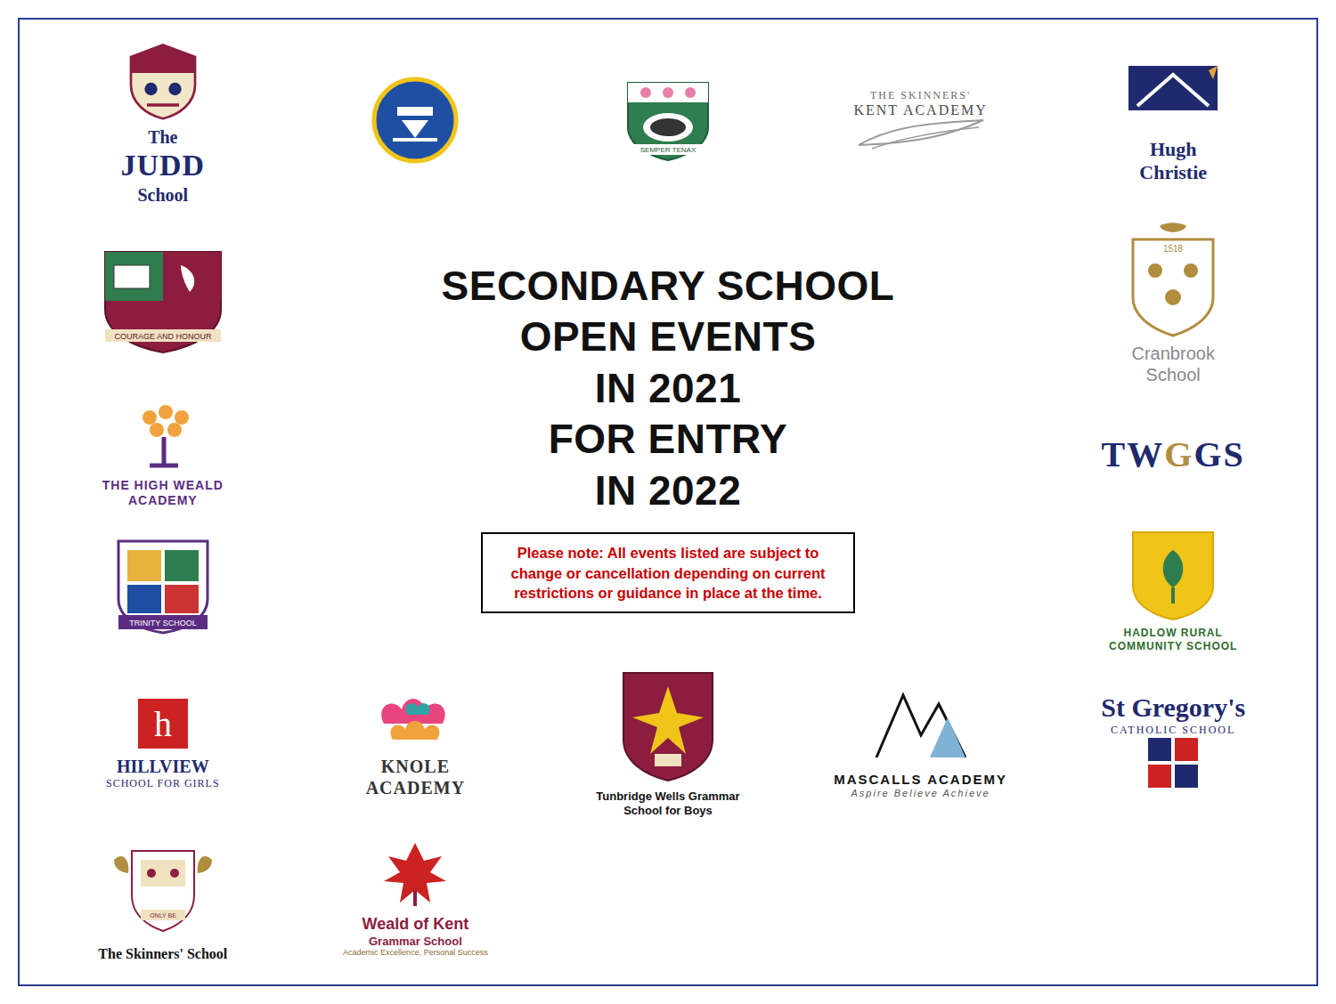TheJUDDSchool
SEMPER TENAX
THE SKINNERS'
KENT ACADEMY
Hugh
Christie
COURAGE AND HONOUR
1518 Cranbrook
School
SECONDARY SCHOOL
OPEN EVENTS
IN 2021
FOR ENTRY
IN 2022
Please note: All events listed are subject to change or cancellation depending on current restrictions or guidance in place at the time.
THE HIGH WEALD
ACADEMY
TWGGS
TRINITY SCHOOL
HADLOW RURAL
COMMUNITY SCHOOL
h HILLVIEWSCHOOL FOR GIRLS
KNOLE
ACADEMY
Tunbridge Wells Grammar
School for Boys
MASCALLS ACADEMYAspire Believe Achieve
St Gregory'sCATHOLIC SCHOOL
ONLY BE The Skinners' School
Weald of KentGrammar School Academic Excellence, Personal Success